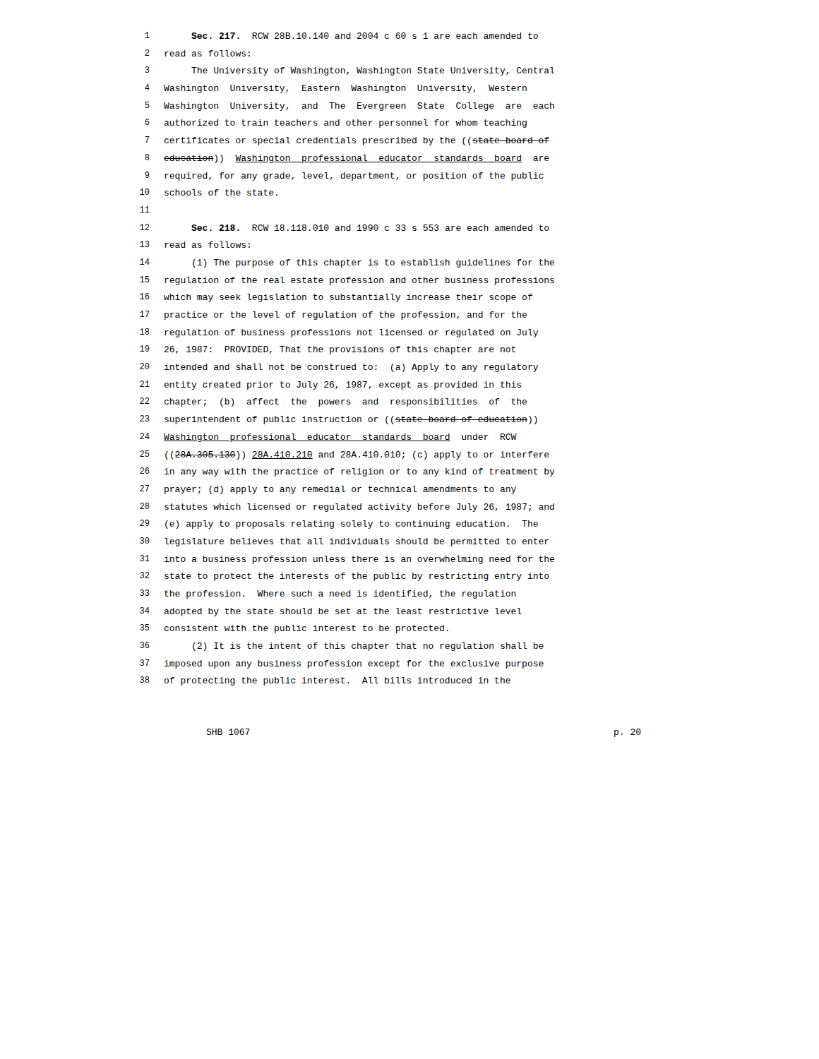Sec. 217. RCW 28B.10.140 and 2004 c 60 s 1 are each amended to
read as follows:
The University of Washington, Washington State University, Central
Washington University, Eastern Washington University, Western
Washington University, and The Evergreen State College are each
authorized to train teachers and other personnel for whom teaching
certificates or special credentials prescribed by the ((state board of
education)) Washington professional educator standards board are
required, for any grade, level, department, or position of the public
schools of the state.
Sec. 218. RCW 18.118.010 and 1990 c 33 s 553 are each amended to
read as follows:
(1) The purpose of this chapter is to establish guidelines for the
regulation of the real estate profession and other business professions
which may seek legislation to substantially increase their scope of
practice or the level of regulation of the profession, and for the
regulation of business professions not licensed or regulated on July
26, 1987: PROVIDED, That the provisions of this chapter are not
intended and shall not be construed to: (a) Apply to any regulatory
entity created prior to July 26, 1987, except as provided in this
chapter; (b) affect the powers and responsibilities of the
superintendent of public instruction or ((state board of education))
Washington professional educator standards board under RCW
((28A.305.130)) 28A.410.210 and 28A.410.010; (c) apply to or interfere
in any way with the practice of religion or to any kind of treatment by
prayer; (d) apply to any remedial or technical amendments to any
statutes which licensed or regulated activity before July 26, 1987; and
(e) apply to proposals relating solely to continuing education. The
legislature believes that all individuals should be permitted to enter
into a business profession unless there is an overwhelming need for the
state to protect the interests of the public by restricting entry into
the profession. Where such a need is identified, the regulation
adopted by the state should be set at the least restrictive level
consistent with the public interest to be protected.
(2) It is the intent of this chapter that no regulation shall be
imposed upon any business profession except for the exclusive purpose
of protecting the public interest. All bills introduced in the
SHB 1067 p. 20